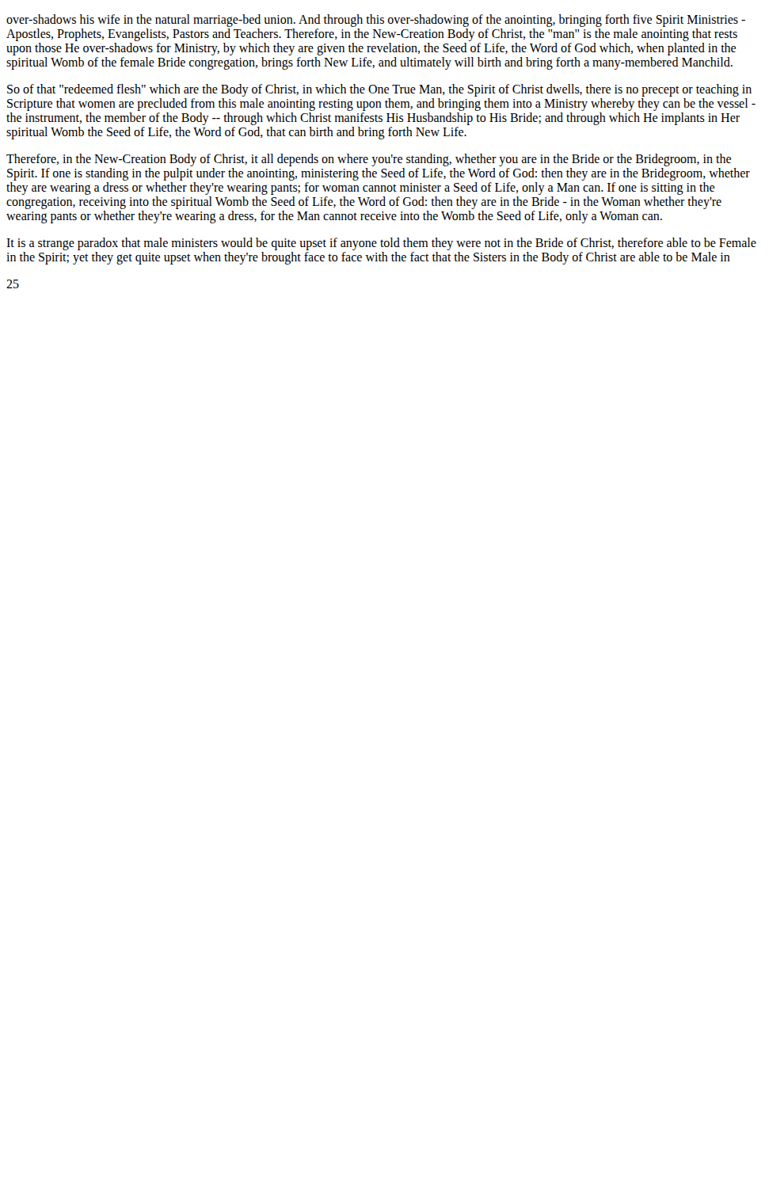over-shadows his wife in the natural marriage-bed union. And through this over-shadowing of the anointing, bringing forth five Spirit Ministries - Apostles, Prophets, Evangelists, Pastors and Teachers. Therefore, in the New-Creation Body of Christ, the "man" is the male anointing that rests upon those He over-shadows for Ministry, by which they are given the revelation, the Seed of Life, the Word of God which, when planted in the spiritual Womb of the female Bride congregation, brings forth New Life, and ultimately will birth and bring forth a many-membered Manchild.
So of that "redeemed flesh" which are the Body of Christ, in which the One True Man, the Spirit of Christ dwells, there is no precept or teaching in Scripture that women are precluded from this male anointing resting upon them, and bringing them into a Ministry whereby they can be the vessel - the instrument, the member of the Body -- through which Christ manifests His Husbandship to His Bride; and through which He implants in Her spiritual Womb the Seed of Life, the Word of God, that can birth and bring forth New Life.
Therefore, in the New-Creation Body of Christ, it all depends on where you're standing, whether you are in the Bride or the Bridegroom, in the Spirit. If one is standing in the pulpit under the anointing, ministering the Seed of Life, the Word of God: then they are in the Bridegroom, whether they are wearing a dress or whether they're wearing pants; for woman cannot minister a Seed of Life, only a Man can. If one is sitting in the congregation, receiving into the spiritual Womb the Seed of Life, the Word of God: then they are in the Bride - in the Woman whether they're wearing pants or whether they're wearing a dress, for the Man cannot receive into the Womb the Seed of Life, only a Woman can.
It is a strange paradox that male ministers would be quite upset if anyone told them they were not in the Bride of Christ, therefore able to be Female in the Spirit; yet they get quite upset when they're brought face to face with the fact that the Sisters in the Body of Christ are able to be Male in
25